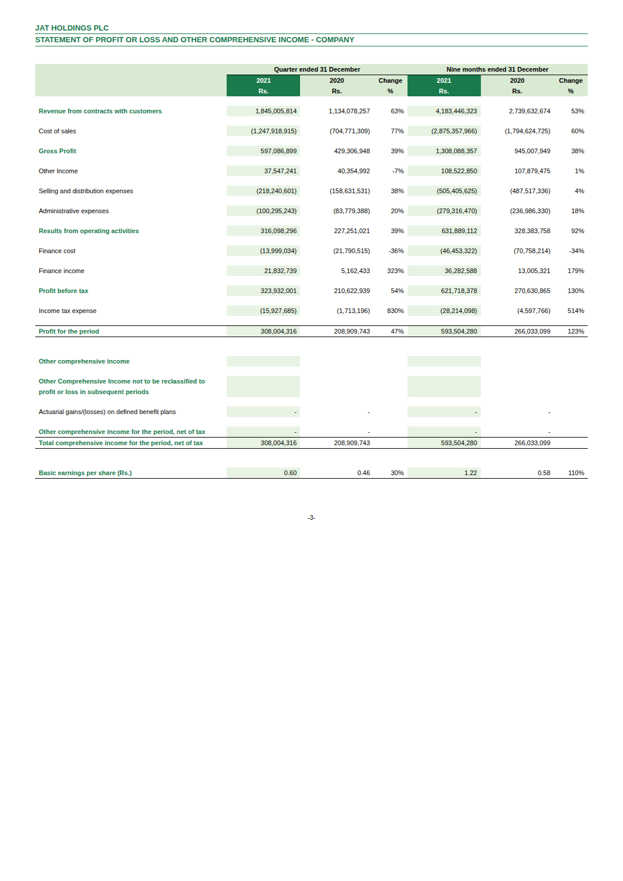JAT HOLDINGS PLC
STATEMENT OF PROFIT OR LOSS AND OTHER COMPREHENSIVE INCOME - COMPANY
| | Quarter ended 31 December | Nine months ended 31 December |
| --- | --- | --- |
| | 2021 | 2020 | Change | 2021 | 2020 | Change |
| | Rs. | Rs. | % | Rs. | Rs. | % |
| Revenue from contracts with customers | 1,845,005,814 | 1,134,078,257 | 63% | 4,183,446,323 | 2,739,632,674 | 53% |
| Cost of sales | (1,247,918,915) | (704,771,309) | 77% | (2,875,357,966) | (1,794,624,725) | 60% |
| Gross Profit | 597,086,899 | 429,306,948 | 39% | 1,308,088,357 | 945,007,949 | 38% |
| Other Income | 37,547,241 | 40,354,992 | -7% | 108,522,850 | 107,879,475 | 1% |
| Selling and distribution expenses | (218,240,601) | (158,631,531) | 38% | (505,405,625) | (487,517,336) | 4% |
| Administrative expenses | (100,295,243) | (83,779,388) | 20% | (279,316,470) | (236,986,330) | 18% |
| Results from operating activities | 316,098,296 | 227,251,021 | 39% | 631,889,112 | 328,383,758 | 92% |
| Finance cost | (13,999,034) | (21,790,515) | -36% | (46,453,322) | (70,758,214) | -34% |
| Finance income | 21,832,739 | 5,162,433 | 323% | 36,282,588 | 13,005,321 | 179% |
| Profit before tax | 323,932,001 | 210,622,939 | 54% | 621,718,378 | 270,630,865 | 130% |
| Income tax expense | (15,927,685) | (1,713,196) | 830% | (28,214,098) | (4,597,766) | 514% |
| Profit for the period | 308,004,316 | 208,909,743 | 47% | 593,504,280 | 266,033,099 | 123% |
| Other comprehensive income | | | | | | |
| Other Comprehensive Income not to be reclassified to | | | | | | |
| profit or loss in subsequent periods | | | | | | |
| Actuarial gains/(losses) on defined benefit plans | - | - | | - | - | |
| Other comprehensive income for the period, net of tax | - | - | | - | - | |
| Total comprehensive income for the period, net of tax | 308,004,316 | 208,909,743 | | 593,504,280 | 266,033,099 | |
| Basic earnings per share (Rs.) | 0.60 | 0.46 | 30% | 1.22 | 0.58 | 110% |
-3-